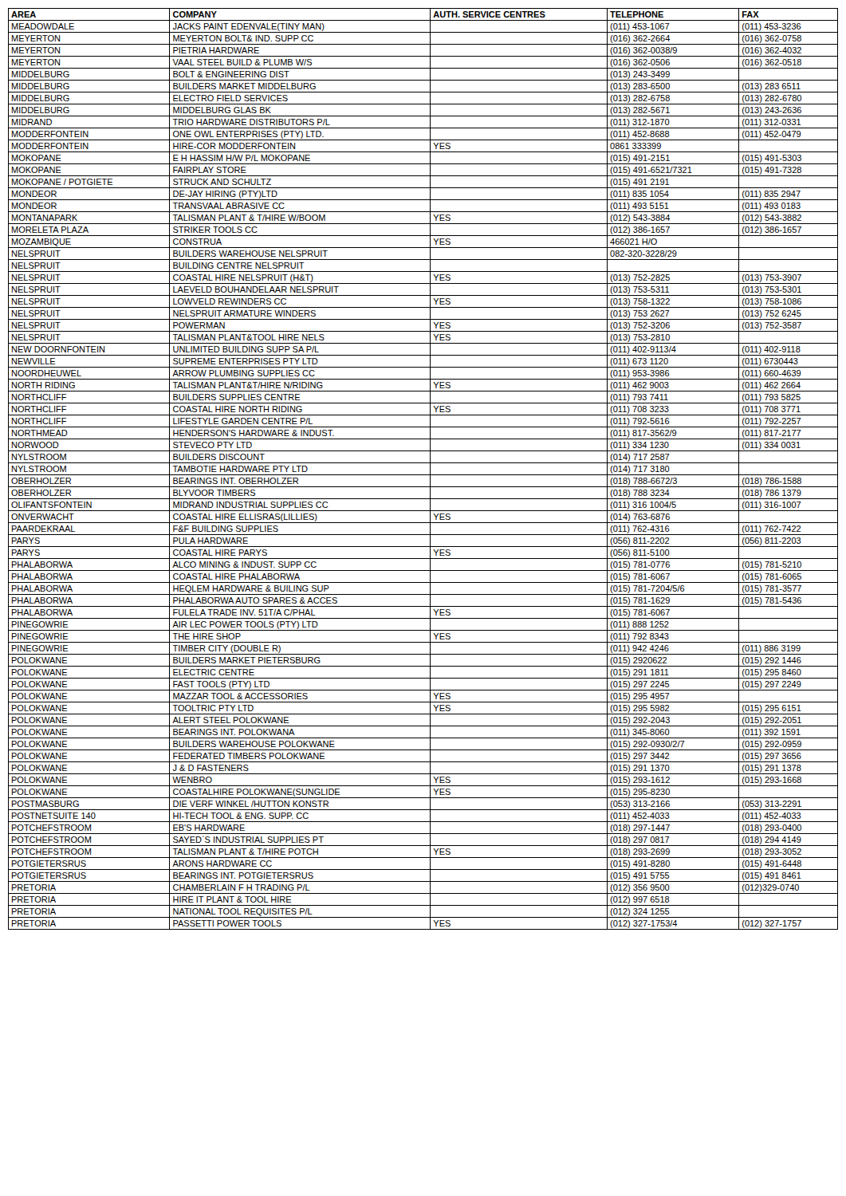| AREA | COMPANY | AUTH. SERVICE CENTRES | TELEPHONE | FAX |
| --- | --- | --- | --- | --- |
| MEADOWDALE | JACKS PAINT EDENVALE(TINY MAN) | | (011) 453-1067 | (011) 453-3236 |
| MEYERTON | MEYERTON BOLT& IND. SUPP CC | | (016) 362-2664 | (016) 362-0758 |
| MEYERTON | PIETRIA HARDWARE | | (016) 362-0038/9 | (016) 362-4032 |
| MEYERTON | VAAL STEEL BUILD & PLUMB W/S | | (016) 362-0506 | (016) 362-0518 |
| MIDDELBURG | BOLT & ENGINEERING DIST | | (013) 243-3499 | |
| MIDDELBURG | BUILDERS MARKET MIDDELBURG | | (013) 283-6500 | (013) 283 6511 |
| MIDDELBURG | ELECTRO FIELD SERVICES | | (013) 282-6758 | (013) 282-6780 |
| MIDDELBURG | MIDDELBURG GLAS BK | | (013) 282-5671 | (013) 243-2636 |
| MIDRAND | TRIO HARDWARE DISTRIBUTORS P/L | | (011) 312-1870 | (011) 312-0331 |
| MODDERFONTEIN | ONE OWL ENTERPRISES (PTY) LTD. | | (011) 452-8688 | (011) 452-0479 |
| MODDERFONTEIN | HIRE-COR MODDERFONTEIN | YES | 0861 333399 | |
| MOKOPANE | E H HASSIM H/W P/L MOKOPANE | | (015) 491-2151 | (015) 491-5303 |
| MOKOPANE | FAIRPLAY STORE | | (015) 491-6521/7321 | (015) 491-7328 |
| MOKOPANE / POTGIETE | STRUCK AND SCHULTZ | | (015) 491 2191 | |
| MONDEOR | DE-JAY HIRING (PTY)LTD | | (011) 835 1054 | (011) 835 2947 |
| MONDEOR | TRANSVAAL ABRASIVE CC | | (011) 493 5151 | (011) 493 0183 |
| MONTANAPARK | TALISMAN PLANT & T/HIRE W/BOOM | YES | (012) 543-3884 | (012) 543-3882 |
| MORELETA PLAZA | STRIKER TOOLS CC | | (012) 386-1657 | (012) 386-1657 |
| MOZAMBIQUE | CONSTRUA | YES | 466021 H/O | |
| NELSPRUIT | BUILDERS WAREHOUSE NELSPRUIT | | 082-320-3228/29 | |
| NELSPRUIT | BUILDING CENTRE NELSPRUIT | | | |
| NELSPRUIT | COASTAL HIRE NELSPRUIT (H&T) | YES | (013) 752-2825 | (013) 753-3907 |
| NELSPRUIT | LAEVELD BOUHANDELAAR NELSPRUIT | | (013) 753-5311 | (013) 753-5301 |
| NELSPRUIT | LOWVELD REWINDERS CC | YES | (013) 758-1322 | (013) 758-1086 |
| NELSPRUIT | NELSPRUIT ARMATURE WINDERS | | (013) 753 2627 | (013) 752 6245 |
| NELSPRUIT | POWERMAN | YES | (013) 752-3206 | (013) 752-3587 |
| NELSPRUIT | TALISMAN PLANT&TOOL HIRE NELS | YES | (013) 753-2810 | |
| NEW DOORNFONTEIN | UNLIMITED BUILDING SUPP SA P/L | | (011) 402-9113/4 | (011) 402-9118 |
| NEWVILLE | SUPREME ENTERPRISES PTY LTD | | (011) 673 1120 | (011) 6730443 |
| NOORDHEUWEL | ARROW PLUMBING SUPPLIES CC | | (011) 953-3986 | (011) 660-4639 |
| NORTH RIDING | TALISMAN PLANT&T/HIRE N/RIDING | YES | (011) 462 9003 | (011) 462 2664 |
| NORTHCLIFF | BUILDERS SUPPLIES CENTRE | | (011) 793 7411 | (011) 793 5825 |
| NORTHCLIFF | COASTAL HIRE NORTH RIDING | YES | (011) 708 3233 | (011) 708 3771 |
| NORTHCLIFF | LIFESTYLE GARDEN CENTRE P/L | | (011) 792-5616 | (011) 792-2257 |
| NORTHMEAD | HENDERSON'S HARDWARE & INDUST. | | (011) 817-3562/9 | (011) 817-2177 |
| NORWOOD | STEVECO PTY LTD | | (011) 334 1230 | (011) 334 0031 |
| NYLSTROOM | BUILDERS DISCOUNT | | (014) 717 2587 | |
| NYLSTROOM | TAMBOTIE HARDWARE PTY LTD | | (014) 717 3180 | |
| OBERHOLZER | BEARINGS INT. OBERHOLZER | | (018) 788-6672/3 | (018) 786-1588 |
| OBERHOLZER | BLYVOOR TIMBERS | | (018) 788 3234 | (018) 786 1379 |
| OLIFANTSFONTEIN | MIDRAND INDUSTRIAL SUPPLIES CC | | (011) 316 1004/5 | (011) 316-1007 |
| ONVERWACHT | COASTAL HIRE ELLISRAS(LILLIES) | YES | (014) 763-6876 | |
| PAARDEKRAAL | F&F BUILDING SUPPLIES | | (011) 762-4316 | (011) 762-7422 |
| PARYS | PULA HARDWARE | | (056) 811-2202 | (056) 811-2203 |
| PARYS | COASTAL HIRE PARYS | YES | (056) 811-5100 | |
| PHALABORWA | ALCO MINING & INDUST. SUPP CC | | (015) 781-0776 | (015) 781-5210 |
| PHALABORWA | COASTAL HIRE PHALABORWA | | (015) 781-6067 | (015) 781-6065 |
| PHALABORWA | HEQLEM HARDWARE & BUILING SUP | | (015) 781-7204/5/6 | (015) 781-3577 |
| PHALABORWA | PHALABORWA AUTO SPARES & ACCES | | (015) 781-1629 | (015) 781-5436 |
| PHALABORWA | FULELA TRADE INV. 51T/A C/PHAL | YES | (015) 781-6067 | |
| PINEGOWRIE | AIR LEC POWER TOOLS (PTY) LTD | | (011) 888 1252 | |
| PINEGOWRIE | THE HIRE SHOP | YES | (011) 792 8343 | |
| PINEGOWRIE | TIMBER CITY (DOUBLE R) | | (011) 942 4246 | (011) 886 3199 |
| POLOKWANE | BUILDERS MARKET PIETERSBURG | | (015) 2920622 | (015) 292 1446 |
| POLOKWANE | ELECTRIC CENTRE | | (015) 291 1811 | (015) 295 8460 |
| POLOKWANE | FAST TOOLS (PTY) LTD | | (015) 297 2245 | (015) 297 2249 |
| POLOKWANE | MAZZAR TOOL & ACCESSORIES | YES | (015) 295 4957 | |
| POLOKWANE | TOOLTRIC PTY LTD | YES | (015) 295 5982 | (015) 295 6151 |
| POLOKWANE | ALERT STEEL POLOKWANE | | (015) 292-2043 | (015) 292-2051 |
| POLOKWANE | BEARINGS INT. POLOKWANA | | (011) 345-8060 | (011) 392 1591 |
| POLOKWANE | BUILDERS WAREHOUSE POLOKWANE | | (015) 292-0930/2/7 | (015) 292-0959 |
| POLOKWANE | FEDERATED TIMBERS POLOKWANE | | (015) 297 3442 | (015) 297 3656 |
| POLOKWANE | J & D FASTENERS | | (015) 291 1370 | (015) 291 1378 |
| POLOKWANE | WENBRO | YES | (015) 293-1612 | (015) 293-1668 |
| POLOKWANE | COASTALHIRE POLOKWANE(SUNGLIDE | YES | (015) 295-8230 | |
| POSTMASBURG | DIE VERF WINKEL /HUTTON KONSTR | | (053) 313-2166 | (053) 313-2291 |
| POSTNETSUITE 140 | HI-TECH TOOL & ENG. SUPP. CC | | (011) 452-4033 | (011) 452-4033 |
| POTCHEFSTROOM | EB'S HARDWARE | | (018) 297-1447 | (018) 293-0400 |
| POTCHEFSTROOM | SAYED`S INDUSTRIAL SUPPLIES PT | | (018) 297 0817 | (018) 294 4149 |
| POTCHEFSTROOM | TALISMAN PLANT & T/HIRE POTCH | YES | (018) 293-2699 | (018) 293-3052 |
| POTGIETERSRUS | ARONS HARDWARE CC | | (015) 491-8280 | (015) 491-6448 |
| POTGIETERSRUS | BEARINGS INT. POTGIETERSRUS | | (015) 491 5755 | (015) 491 8461 |
| PRETORIA | CHAMBERLAIN F H TRADING P/L | | (012) 356 9500 | (012)329-0740 |
| PRETORIA | HIRE IT PLANT & TOOL HIRE | | (012) 997 6518 | |
| PRETORIA | NATIONAL TOOL REQUISITES P/L | | (012) 324 1255 | |
| PRETORIA | PASSETTI POWER TOOLS | YES | (012) 327-1753/4 | (012) 327-1757 |